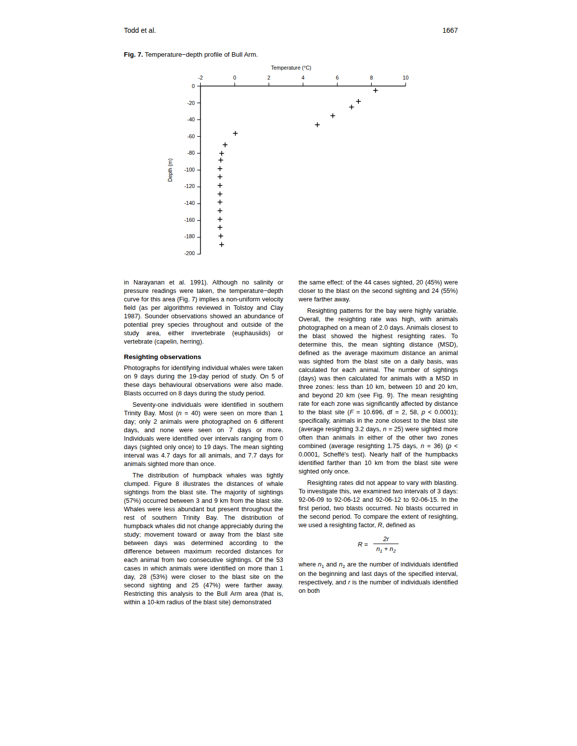Todd et al.
1667
Fig. 7. Temperature−depth profile of Bull Arm.
Temperature (°C) -2 0 2 4 6 8 10 0 -20 -40 -60 -80 -100 -120 -140 -160 -180 -200 Depth (m)
in Narayanan et al. 1991). Although no salinity or pressure readings were taken, the temperature−depth curve for this area (Fig. 7) implies a non-uniform velocity field (as per algorithms reviewed in Tolstoy and Clay 1987). Sounder observations showed an abundance of potential prey species throughout and outside of the study area, either invertebrate (euphausiids) or vertebrate (capelin, herring).
Resighting observations
Photographs for identifying individual whales were taken on 9 days during the 19-day period of study. On 5 of these days behavioural observations were also made. Blasts occurred on 8 days during the study period.
Seventy-one individuals were identified in southern Trinity Bay. Most (n = 40) were seen on more than 1 day; only 2 animals were photographed on 6 different days, and none were seen on 7 days or more. Individuals were identified over intervals ranging from 0 days (sighted only once) to 19 days. The mean sighting interval was 4.7 days for all animals, and 7.7 days for animals sighted more than once.
The distribution of humpback whales was tightly clumped. Figure 8 illustrates the distances of whale sightings from the blast site. The majority of sightings (57%) occurred between 3 and 9 km from the blast site. Whales were less abundant but present throughout the rest of southern Trinity Bay. The distribution of humpback whales did not change appreciably during the study; movement toward or away from the blast site between days was determined according to the difference between maximum recorded distances for each animal from two consecutive sightings. Of the 53 cases in which animals were identified on more than 1 day, 28 (53%) were closer to the blast site on the second sighting and 25 (47%) were farther away. Restricting this analysis to the Bull Arm area (that is, within a 10-km radius of the blast site) demonstrated
the same effect: of the 44 cases sighted, 20 (45%) were closer to the blast on the second sighting and 24 (55%) were farther away.
Resighting patterns for the bay were highly variable. Overall, the resighting rate was high, with animals photographed on a mean of 2.0 days. Animals closest to the blast showed the highest resighting rates. To determine this, the mean sighting distance (MSD), defined as the average maximum distance an animal was sighted from the blast site on a daily basis, was calculated for each animal. The number of sightings (days) was then calculated for animals with a MSD in three zones: less than 10 km, between 10 and 20 km, and beyond 20 km (see Fig. 9). The mean resighting rate for each zone was significantly affected by distance to the blast site (F = 10.696, df = 2, 58, p < 0.0001); specifically, animals in the zone closest to the blast site (average resighting 3.2 days, n = 25) were sighted more often than animals in either of the other two zones combined (average resighting 1.75 days, n = 36) (p < 0.0001, Scheffé's test). Nearly half of the humpbacks identified farther than 10 km from the blast site were sighted only once.
Resighting rates did not appear to vary with blasting. To investigate this, we examined two intervals of 3 days: 92-06-09 to 92-06-12 and 92-06-12 to 92-06-15. In the first period, two blasts occurred. No blasts occurred in the second period. To compare the extent of resighting, we used a resighting factor, R, defined as
R = 2r n1 + n2
where n1 and n2 are the number of individuals identified on the beginning and last days of the specified interval, respectively, and r is the number of individuals identified on both